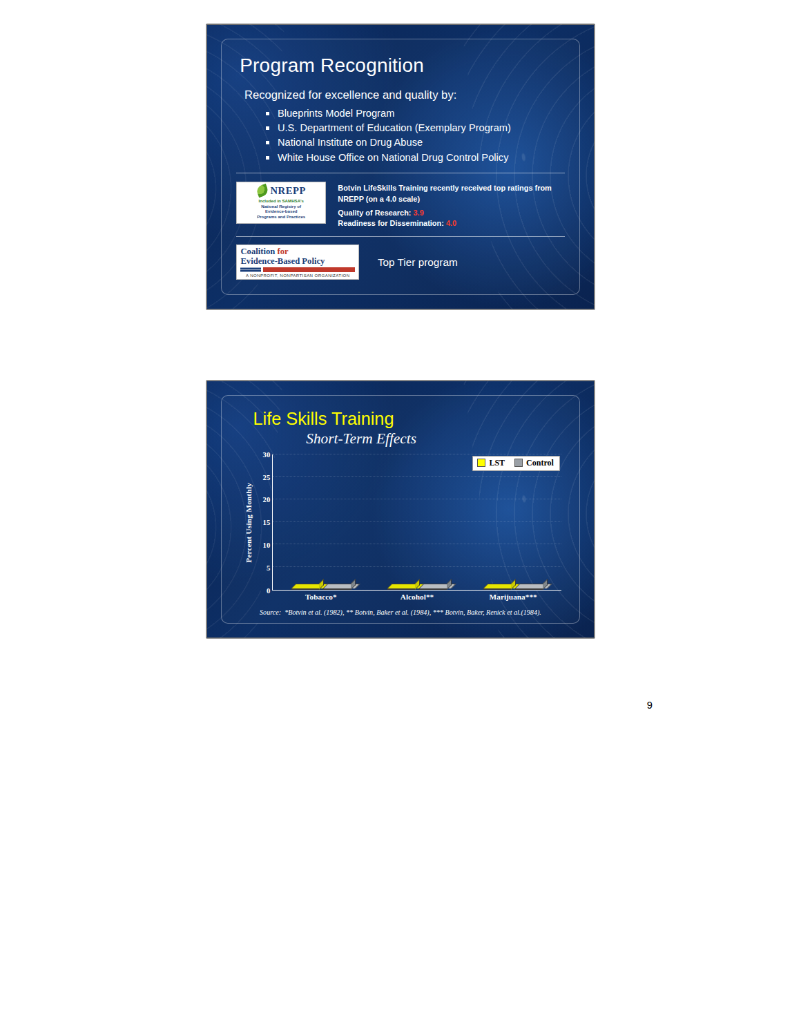Program Recognition
Recognized for excellence and quality by:
Blueprints Model Program
U.S. Department of Education (Exemplary Program)
National Institute on Drug Abuse
White House Office on National Drug Control Policy
NREPP
Included in SAMHSA's
National Registry of
Evidence-based
Programs and Practices
Botvin LifeSkills Training recently received top ratings from NREPP (on a 4.0 scale)
Quality of Research: 3.9
Readiness for Dissemination: 4.0
Coalition for
Evidence-Based Policy
A NONPROFIT, NONPARTISAN ORGANIZATION
Top Tier program
Life Skills Training
Short-Term Effects
LST Control
Percent Using Monthly
30 25 20 15 10 5 0
Tobacco* Alcohol** Marijuana***
Source: *Botvin et al. (1982), ** Botvin, Baker et al. (1984), *** Botvin, Baker, Renick et al.(1984).
9